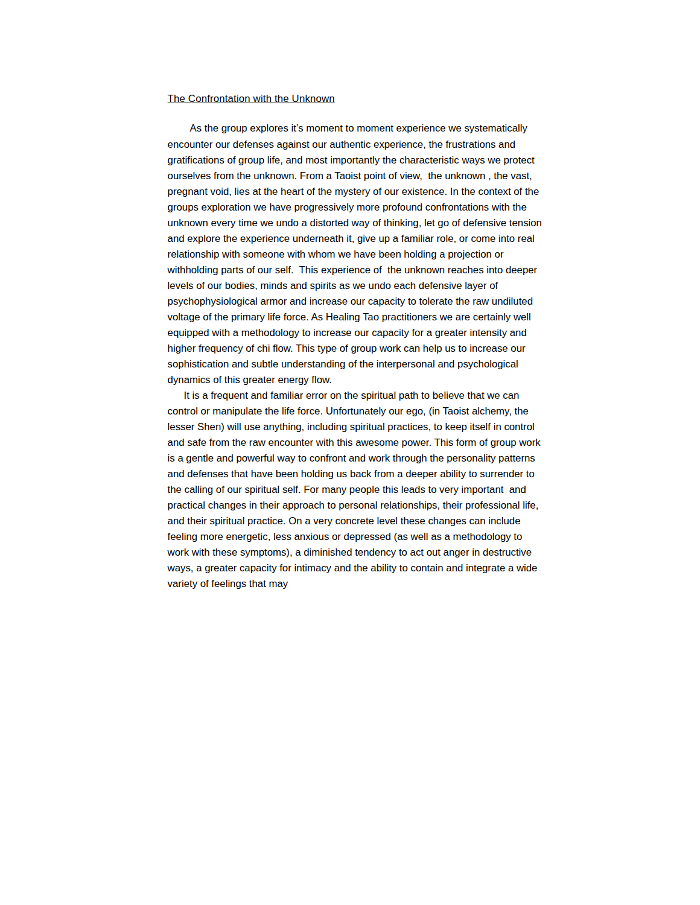The Confrontation with the Unknown
As the group explores it’s moment to moment experience we systematically encounter our defenses against our authentic experience, the frustrations and gratifications of group life, and most importantly the characteristic ways we protect ourselves from the unknown. From a Taoist point of view, the unknown , the vast, pregnant void, lies at the heart of the mystery of our existence. In the context of the groups exploration we have progressively more profound confrontations with the unknown every time we undo a distorted way of thinking, let go of defensive tension and explore the experience underneath it, give up a familiar role, or come into real relationship with someone with whom we have been holding a projection or withholding parts of our self. This experience of the unknown reaches into deeper levels of our bodies, minds and spirits as we undo each defensive layer of psychophysiological armor and increase our capacity to tolerate the raw undiluted voltage of the primary life force. As Healing Tao practitioners we are certainly well equipped with a methodology to increase our capacity for a greater intensity and higher frequency of chi flow. This type of group work can help us to increase our sophistication and subtle understanding of the interpersonal and psychological dynamics of this greater energy flow.
It is a frequent and familiar error on the spiritual path to believe that we can control or manipulate the life force. Unfortunately our ego, (in Taoist alchemy, the lesser Shen) will use anything, including spiritual practices, to keep itself in control and safe from the raw encounter with this awesome power. This form of group work is a gentle and powerful way to confront and work through the personality patterns and defenses that have been holding us back from a deeper ability to surrender to the calling of our spiritual self. For many people this leads to very important and practical changes in their approach to personal relationships, their professional life, and their spiritual practice. On a very concrete level these changes can include feeling more energetic, less anxious or depressed (as well as a methodology to work with these symptoms), a diminished tendency to act out anger in destructive ways, a greater capacity for intimacy and the ability to contain and integrate a wide variety of feelings that may